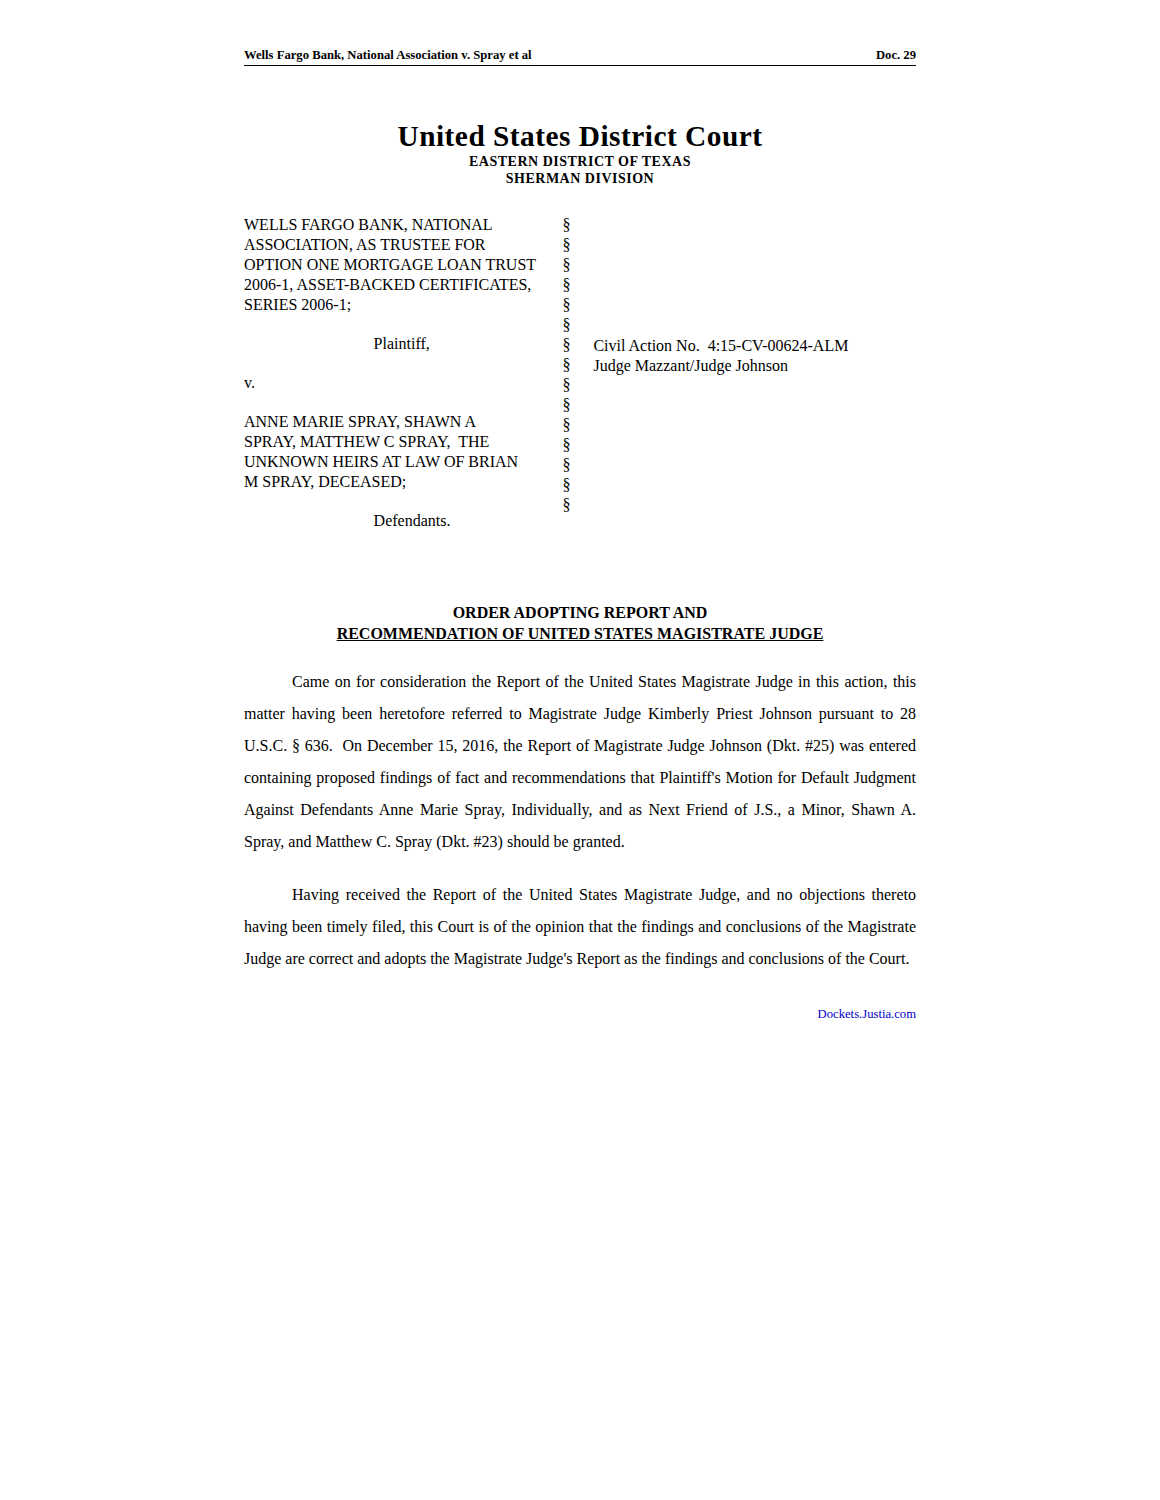Wells Fargo Bank, National Association v. Spray et al Doc. 29
United States District Court
EASTERN DISTRICT OF TEXAS
SHERMAN DIVISION
| WELLS FARGO BANK, NATIONAL ASSOCIATION, AS TRUSTEE FOR OPTION ONE MORTGAGE LOAN TRUST 2006-1, ASSET-BACKED CERTIFICATES, SERIES 2006-1; Plaintiff, v. ANNE MARIE SPRAY, SHAWN A SPRAY, MATTHEW C SPRAY, THE UNKNOWN HEIRS AT LAW OF BRIAN M SPRAY, DECEASED; Defendants. | § § § § § § § § § § § § § § § | Civil Action No. 4:15-CV-00624-ALM Judge Mazzant/Judge Johnson |
ORDER ADOPTING REPORT AND
RECOMMENDATION OF UNITED STATES MAGISTRATE JUDGE
Came on for consideration the Report of the United States Magistrate Judge in this action, this matter having been heretofore referred to Magistrate Judge Kimberly Priest Johnson pursuant to 28 U.S.C. § 636. On December 15, 2016, the Report of Magistrate Judge Johnson (Dkt. #25) was entered containing proposed findings of fact and recommendations that Plaintiff's Motion for Default Judgment Against Defendants Anne Marie Spray, Individually, and as Next Friend of J.S., a Minor, Shawn A. Spray, and Matthew C. Spray (Dkt. #23) should be granted.
Having received the Report of the United States Magistrate Judge, and no objections thereto having been timely filed, this Court is of the opinion that the findings and conclusions of the Magistrate Judge are correct and adopts the Magistrate Judge's Report as the findings and conclusions of the Court.
Dockets.Justia.com